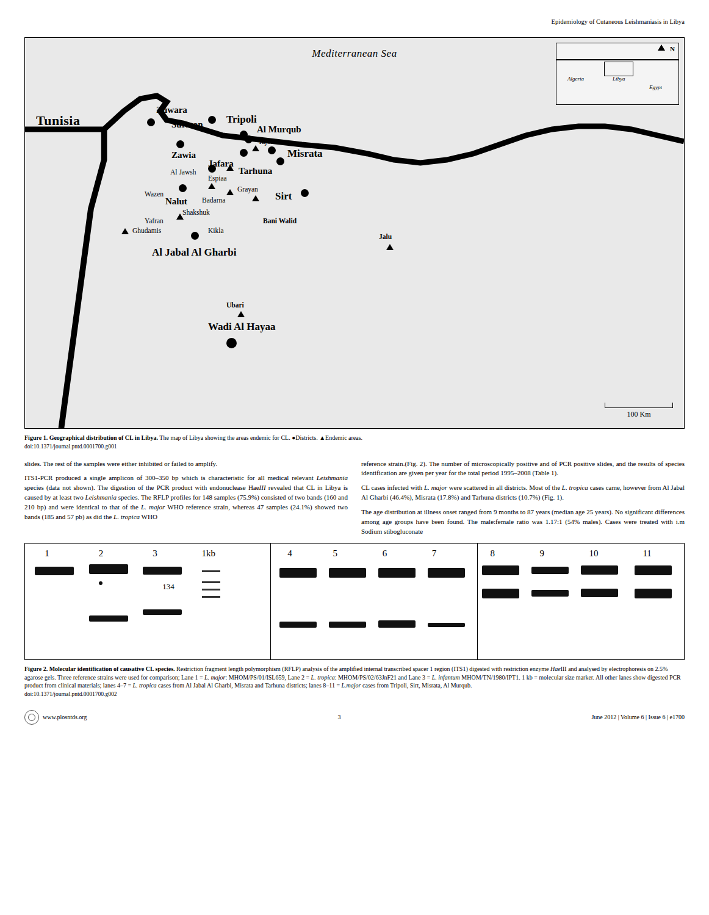Epidemiology of Cutaneous Leishmaniasis in Libya
Mediterranean Sea
N
Algeria
Libya
Egypt
Tunisia
Zuwara
Surman
Tripoli
Al Murqub
Tajoura
Zawia
Jafara
Misrata
Al Jawsh
Espiaa
Tarhuna
Wazen
Nalut
Badarna
Grayan
Sirt
Shakshuk
Yafran
Bani Walid
Ghudamis
Kikla
Al Jabal Al Gharbi
Jalu
Ubari
Wadi Al Hayaa
100 Km
Figure 1. Geographical distribution of CL in Libya. The map of Libya showing the areas endemic for CL. ●Districts. ▲Endemic areas.
doi:10.1371/journal.pntd.0001700.g001
slides. The rest of the samples were either inhibited or failed to amplify.
ITS1-PCR produced a single amplicon of 300–350 bp which is characteristic for all medical relevant Leishmania species (data not shown). The digestion of the PCR product with endonuclease HaeIII revealed that CL in Libya is caused by at least two Leishmania species. The RFLP profiles for 148 samples (75.9%) consisted of two bands (160 and 210 bp) and were identical to that of the L. major WHO reference strain, whereas 47 samples (24.1%) showed two bands (185 and 57 pb) as did the L. tropica WHO
reference strain.(Fig. 2). The number of microscopically positive and of PCR positive slides, and the results of species identification are given per year for the total period 1995–2008 (Table 1).
CL cases infected with L. major were scattered in all districts. Most of the L. tropica cases came, however from Al Jabal Al Gharbi (46.4%), Misrata (17.8%) and Tarhuna districts (10.7%) (Fig. 1).
The age distribution at illness onset ranged from 9 months to 87 years (median age 25 years). No significant differences among age groups have been found. The male:female ratio was 1.17:1 (54% males). Cases were treated with i.m Sodium stibogluconate
1
2
3
1kb
134
4
5
6
7
8
9
10
11
Figure 2. Molecular identification of causative CL species. Restriction fragment length polymorphism (RFLP) analysis of the amplified internal transcribed spacer 1 region (ITS1) digested with restriction enzyme Hae III and analysed by electrophoresis on 2.5% agarose gels. Three reference strains were used for comparison; Lane 1 = L. major: MHOM/PS/01/ISL659, Lane 2 = L. tropica: MHOM/PS/02/63JnF21 and Lane 3 = L. infantum MHOM/TN/1980/IPT1. 1 kb = molecular size marker. All other lanes show digested PCR product from clinical materials; lanes 4–7 = L. tropica cases from Al Jabal Al Gharbi, Misrata and Tarhuna districts; lanes 8–11 = L.major cases from Tripoli, Sirt, Misrata, Al Murqub.
doi:10.1371/journal.pntd.0001700.g002
www.plosntds.org
3
June 2012 | Volume 6 | Issue 6 | e1700